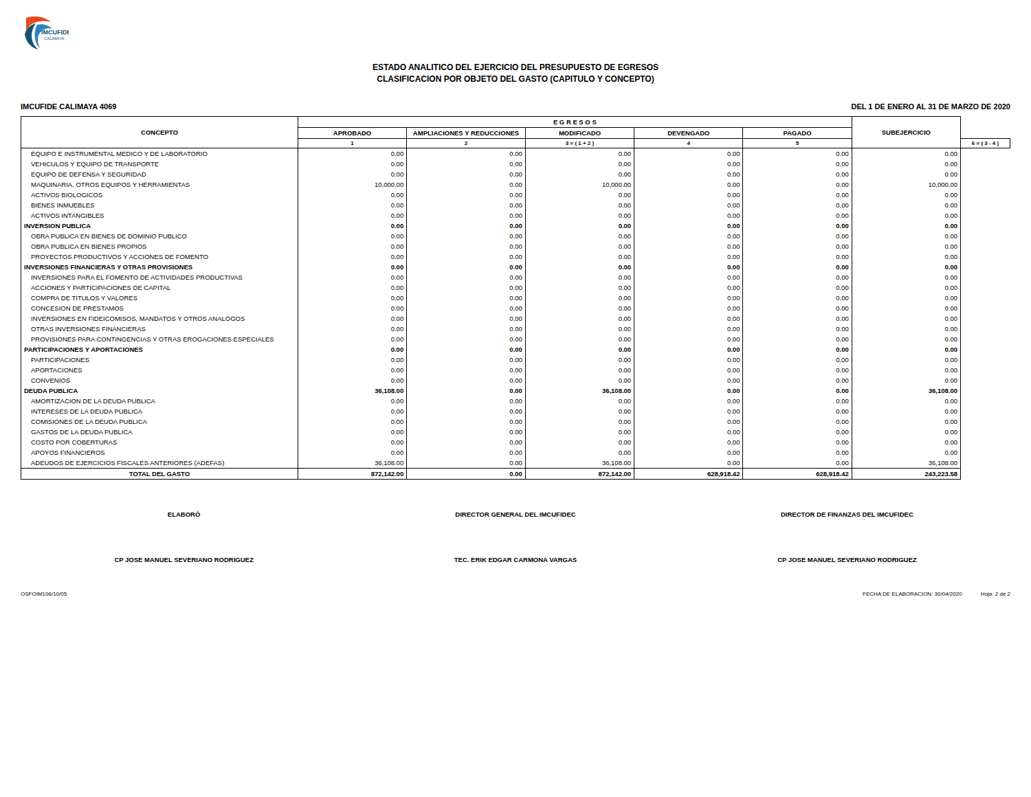IMCUFIDEC CALIMAYA
ESTADO ANALITICO DEL EJERCICIO DEL PRESUPUESTO DE EGRESOS
CLASIFICACION POR OBJETO DEL GASTO (CAPITULO Y CONCEPTO)
IMCUFIDE CALIMAYA 4069
DEL 1 DE ENERO AL 31 DE MARZO DE 2020
| CONCEPTO | E G R E S O S | SUBEJERCICIO |
| --- | --- | --- |
| APROBADO | AMPLIACIONES Y REDUCCIONES | MODIFICADO | DEVENGADO | PAGADO |
| 1 | 2 | 3 = ( 1 + 2 ) | 4 | 5 | 6 = ( 3 - 4 ) |
| EQUIPO E INSTRUMENTAL MEDICO Y DE LABORATORIO | 0.00 | 0.00 | 0.00 | 0.00 | 0.00 | 0.00 |
| VEHICULOS Y EQUIPO DE TRANSPORTE | 0.00 | 0.00 | 0.00 | 0.00 | 0.00 | 0.00 |
| EQUIPO DE DEFENSA Y SEGURIDAD | 0.00 | 0.00 | 0.00 | 0.00 | 0.00 | 0.00 |
| MAQUINARIA, OTROS EQUIPOS Y HERRAMIENTAS | 10,000.00 | 0.00 | 10,000.00 | 0.00 | 0.00 | 10,000.00 |
| ACTIVOS BIOLOGICOS | 0.00 | 0.00 | 0.00 | 0.00 | 0.00 | 0.00 |
| BIENES INMUEBLES | 0.00 | 0.00 | 0.00 | 0.00 | 0.00 | 0.00 |
| ACTIVOS INTANGIBLES | 0.00 | 0.00 | 0.00 | 0.00 | 0.00 | 0.00 |
| INVERSION PUBLICA | 0.00 | 0.00 | 0.00 | 0.00 | 0.00 | 0.00 |
| OBRA PUBLICA EN BIENES DE DOMINIO PUBLICO | 0.00 | 0.00 | 0.00 | 0.00 | 0.00 | 0.00 |
| OBRA PUBLICA EN BIENES PROPIOS | 0.00 | 0.00 | 0.00 | 0.00 | 0.00 | 0.00 |
| PROYECTOS PRODUCTIVOS Y ACCIONES DE FOMENTO | 0.00 | 0.00 | 0.00 | 0.00 | 0.00 | 0.00 |
| INVERSIONES FINANCIERAS Y OTRAS PROVISIONES | 0.00 | 0.00 | 0.00 | 0.00 | 0.00 | 0.00 |
| INVERSIONES PARA EL FOMENTO DE ACTIVIDADES PRODUCTIVAS | 0.00 | 0.00 | 0.00 | 0.00 | 0.00 | 0.00 |
| ACCIONES Y PARTICIPACIONES DE CAPITAL | 0.00 | 0.00 | 0.00 | 0.00 | 0.00 | 0.00 |
| COMPRA DE TITULOS Y VALORES | 0.00 | 0.00 | 0.00 | 0.00 | 0.00 | 0.00 |
| CONCESION DE PRESTAMOS | 0.00 | 0.00 | 0.00 | 0.00 | 0.00 | 0.00 |
| INVERSIONES EN FIDEICOMISOS, MANDATOS Y OTROS ANALOGOS | 0.00 | 0.00 | 0.00 | 0.00 | 0.00 | 0.00 |
| OTRAS INVERSIONES FINANCIERAS | 0.00 | 0.00 | 0.00 | 0.00 | 0.00 | 0.00 |
| PROVISIONES PARA CONTINGENCIAS Y OTRAS EROGACIONES ESPECIALES | 0.00 | 0.00 | 0.00 | 0.00 | 0.00 | 0.00 |
| PARTICIPACIONES Y APORTACIONES | 0.00 | 0.00 | 0.00 | 0.00 | 0.00 | 0.00 |
| PARTICIPACIONES | 0.00 | 0.00 | 0.00 | 0.00 | 0.00 | 0.00 |
| APORTACIONES | 0.00 | 0.00 | 0.00 | 0.00 | 0.00 | 0.00 |
| CONVENIOS | 0.00 | 0.00 | 0.00 | 0.00 | 0.00 | 0.00 |
| DEUDA PUBLICA | 36,108.00 | 0.00 | 36,108.00 | 0.00 | 0.00 | 36,108.00 |
| AMORTIZACION DE LA DEUDA PUBLICA | 0.00 | 0.00 | 0.00 | 0.00 | 0.00 | 0.00 |
| INTERESES DE LA DEUDA PUBLICA | 0.00 | 0.00 | 0.00 | 0.00 | 0.00 | 0.00 |
| COMISIONES DE LA DEUDA PUBLICA | 0.00 | 0.00 | 0.00 | 0.00 | 0.00 | 0.00 |
| GASTOS DE LA DEUDA PUBLICA | 0.00 | 0.00 | 0.00 | 0.00 | 0.00 | 0.00 |
| COSTO POR COBERTURAS | 0.00 | 0.00 | 0.00 | 0.00 | 0.00 | 0.00 |
| APOYOS FINANCIEROS | 0.00 | 0.00 | 0.00 | 0.00 | 0.00 | 0.00 |
| ADEUDOS DE EJERCICIOS FISCALES ANTERIORES (ADEFAS) | 36,108.00 | 0.00 | 36,108.00 | 0.00 | 0.00 | 36,108.00 |
| TOTAL DEL GASTO | 872,142.00 | 0.00 | 872,142.00 | 628,918.42 | 628,918.42 | 243,223.58 |
| ELABORÒ | DIRECTOR GENERAL DEL IMCUFIDEC | DIRECTOR DE FINANZAS DEL IMCUFIDEC |
| CP JOSE MANUEL SEVERIANO RODRIGUEZ | TEC. ERIK EDGAR CARMONA VARGAS | CP JOSE MANUEL SEVERIANO RODRIGUEZ |
OSFOIM106/10/05
FECHA DE ELABORACION: 30/04/2020 Hoja: 2 de 2